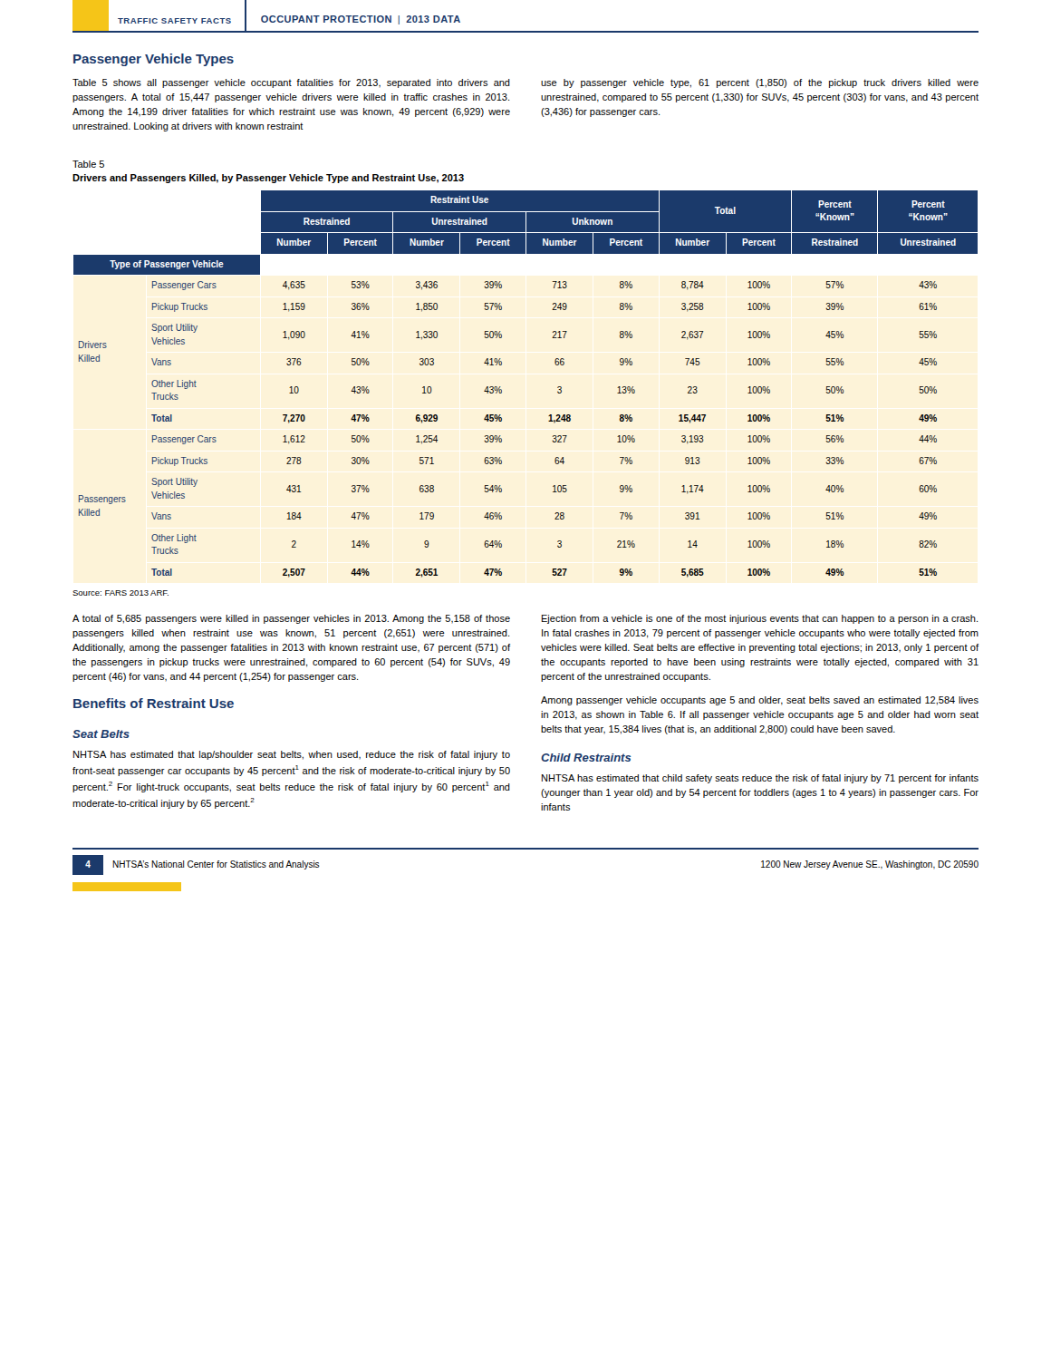TRAFFIC SAFETY FACTS
OCCUPANT PROTECTION|2013 DATA
Passenger Vehicle Types
Table 5 shows all passenger vehicle occupant fatalities for 2013, separated into drivers and passengers. A total of 15,447 passenger vehicle drivers were killed in traffic crashes in 2013. Among the 14,199 driver fatalities for which restraint use was known, 49 percent (6,929) were unrestrained. Looking at drivers with known restraint
use by passenger vehicle type, 61 percent (1,850) of the pickup truck drivers killed were unrestrained, compared to 55 percent (1,330) for SUVs, 45 percent (303) for vans, and 43 percent (3,436) for passenger cars.
Table 5 Drivers and Passengers Killed, by Passenger Vehicle Type and Restraint Use, 2013
| | Restraint Use | Total | Percent “Known” | Percent “Known” |
| --- | --- | --- | --- | --- |
| Restrained | Unrestrained | Unknown |
| Number | Percent | Number | Percent | Number | Percent | Number | Percent | Restrained | Unrestrained |
| Type of Passenger Vehicle | |
| Drivers Killed | Passenger Cars | 4,635 | 53% | 3,436 | 39% | 713 | 8% | 8,784 | 100% | 57% | 43% |
| Pickup Trucks | 1,159 | 36% | 1,850 | 57% | 249 | 8% | 3,258 | 100% | 39% | 61% |
| Sport Utility Vehicles | 1,090 | 41% | 1,330 | 50% | 217 | 8% | 2,637 | 100% | 45% | 55% |
| Vans | 376 | 50% | 303 | 41% | 66 | 9% | 745 | 100% | 55% | 45% |
| Other Light Trucks | 10 | 43% | 10 | 43% | 3 | 13% | 23 | 100% | 50% | 50% |
| Total | 7,270 | 47% | 6,929 | 45% | 1,248 | 8% | 15,447 | 100% | 51% | 49% |
| Passengers Killed | Passenger Cars | 1,612 | 50% | 1,254 | 39% | 327 | 10% | 3,193 | 100% | 56% | 44% |
| Pickup Trucks | 278 | 30% | 571 | 63% | 64 | 7% | 913 | 100% | 33% | 67% |
| Sport Utility Vehicles | 431 | 37% | 638 | 54% | 105 | 9% | 1,174 | 100% | 40% | 60% |
| Vans | 184 | 47% | 179 | 46% | 28 | 7% | 391 | 100% | 51% | 49% |
| Other Light Trucks | 2 | 14% | 9 | 64% | 3 | 21% | 14 | 100% | 18% | 82% |
| Total | 2,507 | 44% | 2,651 | 47% | 527 | 9% | 5,685 | 100% | 49% | 51% |
Source: FARS 2013 ARF.
A total of 5,685 passengers were killed in passenger vehicles in 2013. Among the 5,158 of those passengers killed when restraint use was known, 51 percent (2,651) were unrestrained. Additionally, among the passenger fatalities in 2013 with known restraint use, 67 percent (571) of the passengers in pickup trucks were unrestrained, compared to 60 percent (54) for SUVs, 49 percent (46) for vans, and 44 percent (1,254) for passenger cars.
Benefits of Restraint Use
Seat Belts
NHTSA has estimated that lap/shoulder seat belts, when used, reduce the risk of fatal injury to front-seat passenger car occupants by 45 percent1 and the risk of moderate-to-critical injury by 50 percent.2 For light-truck occupants, seat belts reduce the risk of fatal injury by 60 percent1 and moderate-to-critical injury by 65 percent.2
Ejection from a vehicle is one of the most injurious events that can happen to a person in a crash. In fatal crashes in 2013, 79 percent of passenger vehicle occupants who were totally ejected from vehicles were killed. Seat belts are effective in preventing total ejections; in 2013, only 1 percent of the occupants reported to have been using restraints were totally ejected, compared with 31 percent of the unrestrained occupants.
Among passenger vehicle occupants age 5 and older, seat belts saved an estimated 12,584 lives in 2013, as shown in Table 6. If all passenger vehicle occupants age 5 and older had worn seat belts that year, 15,384 lives (that is, an additional 2,800) could have been saved.
Child Restraints
NHTSA has estimated that child safety seats reduce the risk of fatal injury by 71 percent for infants (younger than 1 year old) and by 54 percent for toddlers (ages 1 to 4 years) in passenger cars. For infants
4
NHTSA’s National Center for Statistics and Analysis
1200 New Jersey Avenue SE., Washington, DC 20590